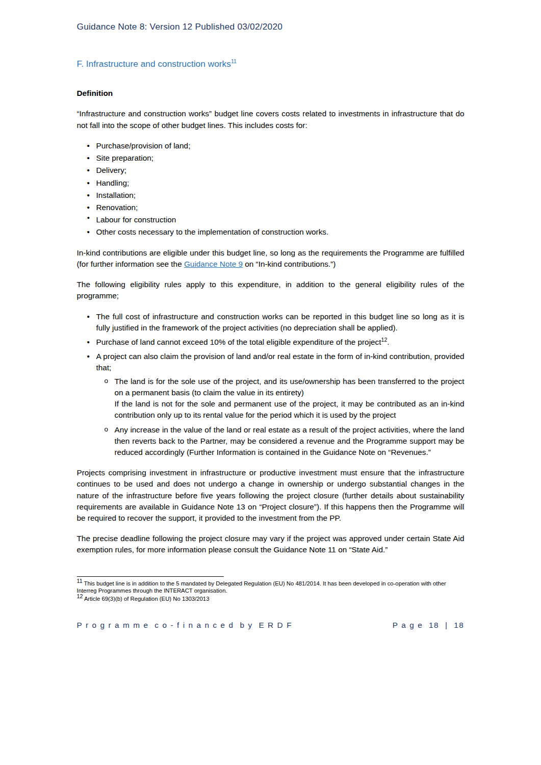Guidance Note 8: Version 12 Published 03/02/2020
F. Infrastructure and construction works11
Definition
“Infrastructure and construction works” budget line covers costs related to investments in infrastructure that do not fall into the scope of other budget lines. This includes costs for:
Purchase/provision of land;
Site preparation;
Delivery;
Handling;
Installation;
Renovation;
Labour for construction
Other costs necessary to the implementation of construction works.
In-kind contributions are eligible under this budget line, so long as the requirements the Programme are fulfilled (for further information see the Guidance Note 9 on “In-kind contributions.”)
The following eligibility rules apply to this expenditure, in addition to the general eligibility rules of the programme;
The full cost of infrastructure and construction works can be reported in this budget line so long as it is fully justified in the framework of the project activities (no depreciation shall be applied).
Purchase of land cannot exceed 10% of the total eligible expenditure of the project12.
A project can also claim the provision of land and/or real estate in the form of in-kind contribution, provided that;
The land is for the sole use of the project, and its use/ownership has been transferred to the project on a permanent basis (to claim the value in its entirety)
If the land is not for the sole and permanent use of the project, it may be contributed as an in-kind contribution only up to its rental value for the period which it is used by the project
Any increase in the value of the land or real estate as a result of the project activities, where the land then reverts back to the Partner, may be considered a revenue and the Programme support may be reduced accordingly (Further Information is contained in the Guidance Note on “Revenues.”
Projects comprising investment in infrastructure or productive investment must ensure that the infrastructure continues to be used and does not undergo a change in ownership or undergo substantial changes in the nature of the infrastructure before five years following the project closure (further details about sustainability requirements are available in Guidance Note 13 on “Project closure”). If this happens then the Programme will be required to recover the support, it provided to the investment from the PP.
The precise deadline following the project closure may vary if the project was approved under certain State Aid exemption rules, for more information please consult the Guidance Note 11 on “State Aid.”
11 This budget line is in addition to the 5 mandated by Delegated Regulation (EU) No 481/2014. It has been developed in co-operation with other Interreg Programmes through the INTERACT organisation.
12 Article 69(3)(b) of Regulation (EU) No 1303/2013
P r o g r a m m e c o - f i n a n c e d b y E R D F
P a g e 18 | 18